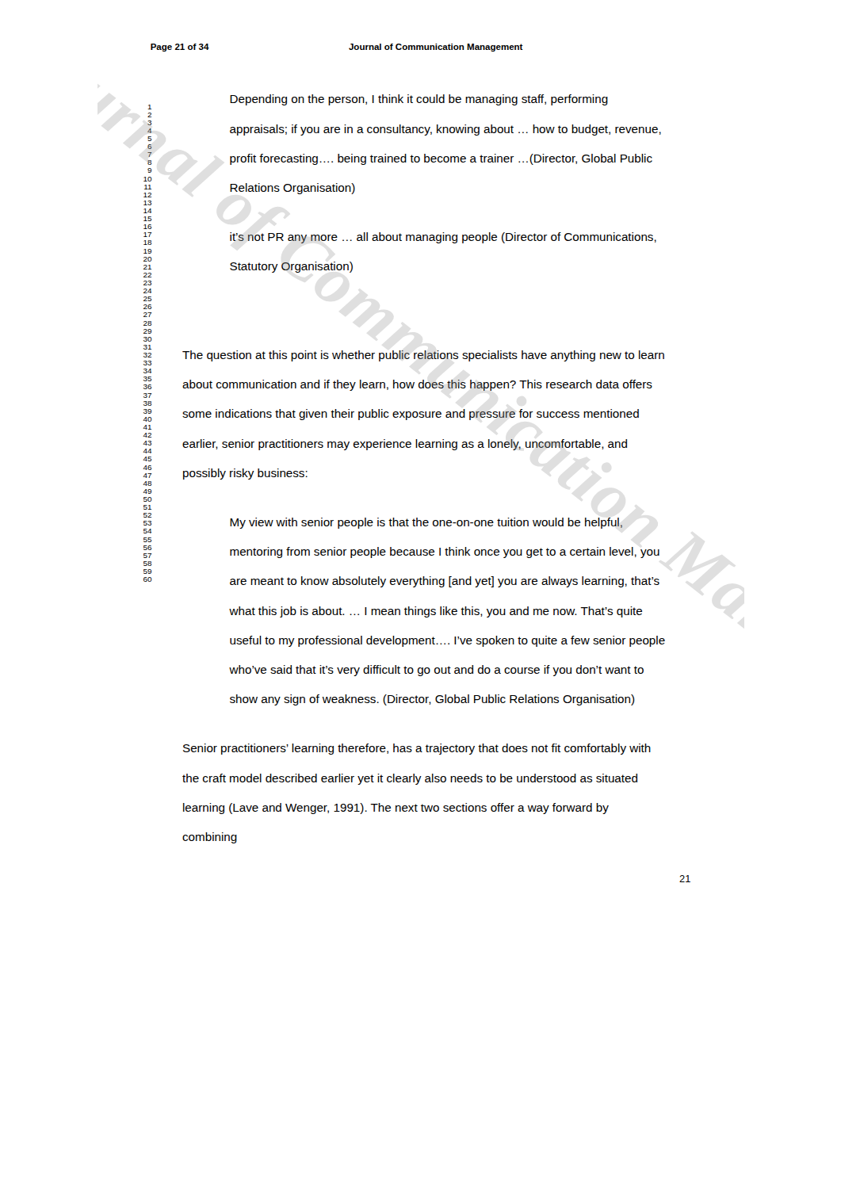Page 21 of 34
Journal of Communication Management
12345 678910 1112131415 1617181920 2122232425 2627282930 3132333435 3637383940 4142434445 4647484950 5152535455 5657585960
Depending on the person, I think it could be managing staff, performing appraisals; if you are in a consultancy, knowing about … how to budget, revenue, profit forecasting…. being trained to become a trainer …(Director, Global Public Relations Organisation)
it’s not PR any more … all about managing people (Director of Communications, Statutory Organisation)
The question at this point is whether public relations specialists have anything new to learn about communication and if they learn, how does this happen? This research data offers some indications that given their public exposure and pressure for success mentioned earlier, senior practitioners may experience learning as a lonely, uncomfortable, and possibly risky business:
My view with senior people is that the one-on-one tuition would be helpful, mentoring from senior people because I think once you get to a certain level, you are meant to know absolutely everything [and yet] you are always learning, that’s what this job is about. … I mean things like this, you and me now. That’s quite useful to my professional development…. I’ve spoken to quite a few senior people who’ve said that it’s very difficult to go out and do a course if you don’t want to show any sign of weakness. (Director, Global Public Relations Organisation)
Senior practitioners’ learning therefore, has a trajectory that does not fit comfortably with the craft model described earlier yet it clearly also needs to be understood as situated learning (Lave and Wenger, 1991). The next two sections offer a way forward by combining
21
Journal of Communication Management